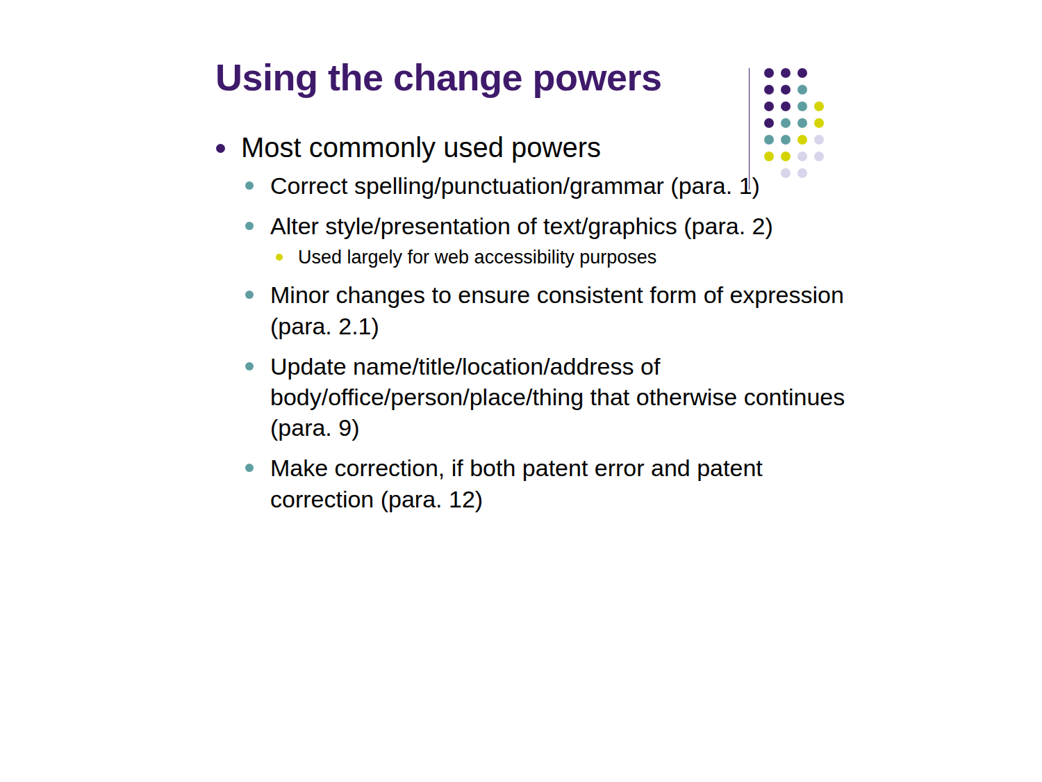Using the change powers
Most commonly used powers
Correct spelling/punctuation/grammar (para. 1)
Alter style/presentation of text/graphics (para. 2)
Used largely for web accessibility purposes
Minor changes to ensure consistent form of expression (para. 2.1)
Update name/title/location/address of body/office/person/place/thing that otherwise continues (para. 9)
Make correction, if both patent error and patent correction (para. 12)